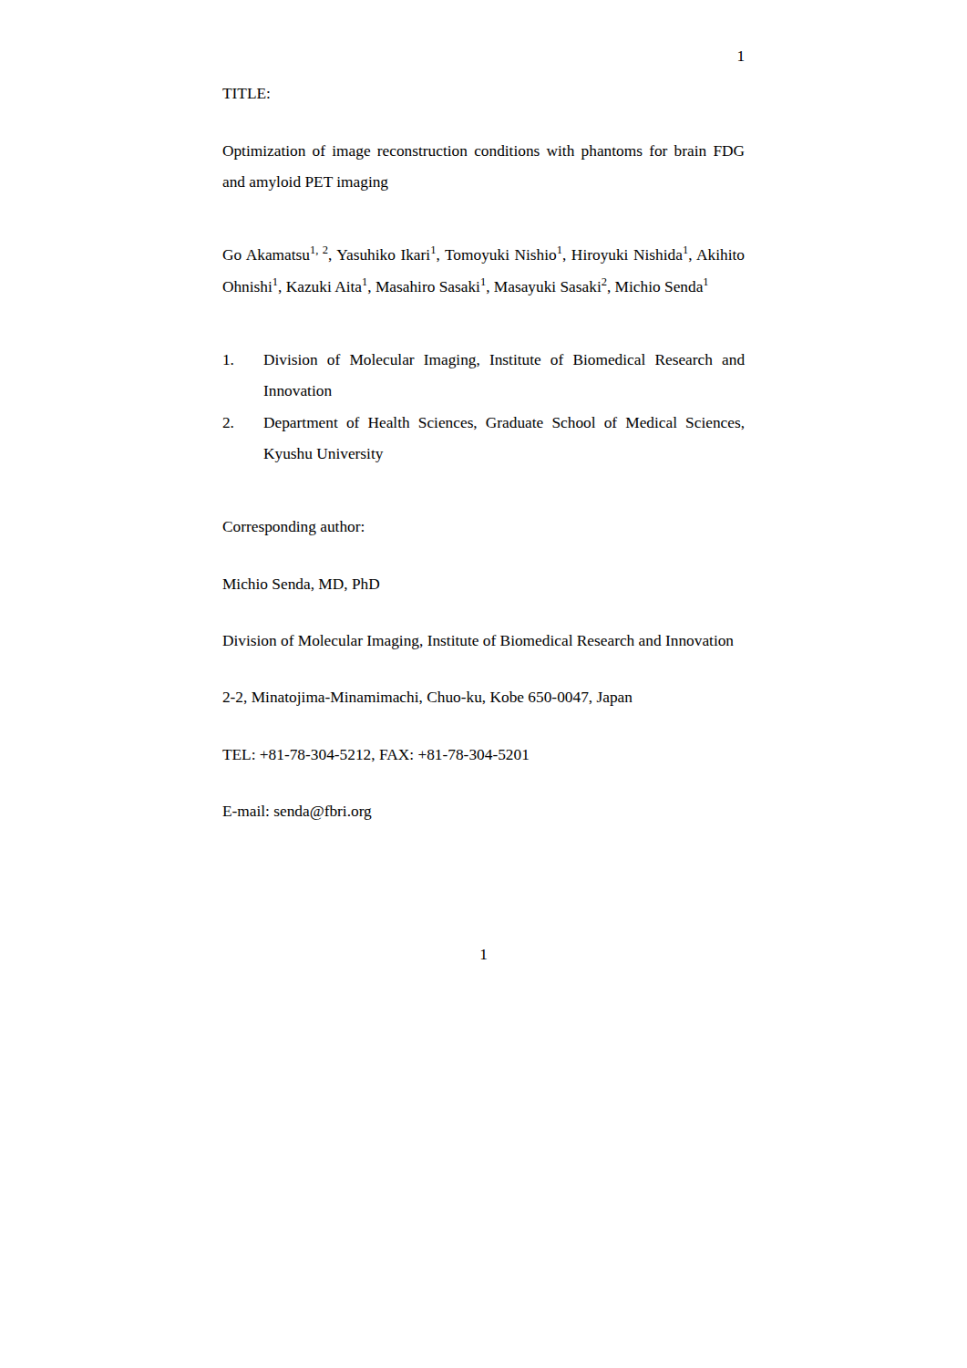1
TITLE:
Optimization of image reconstruction conditions with phantoms for brain FDG and amyloid PET imaging
Go Akamatsu1, 2, Yasuhiko Ikari1, Tomoyuki Nishio1, Hiroyuki Nishida1, Akihito Ohnishi1, Kazuki Aita1, Masahiro Sasaki1, Masayuki Sasaki2, Michio Senda1
Division of Molecular Imaging, Institute of Biomedical Research and Innovation
Department of Health Sciences, Graduate School of Medical Sciences, Kyushu University
Corresponding author:
Michio Senda, MD, PhD
Division of Molecular Imaging, Institute of Biomedical Research and Innovation
2-2, Minatojima-Minamimachi, Chuo-ku, Kobe 650-0047, Japan
TEL: +81-78-304-5212, FAX: +81-78-304-5201
E-mail: senda@fbri.org
1